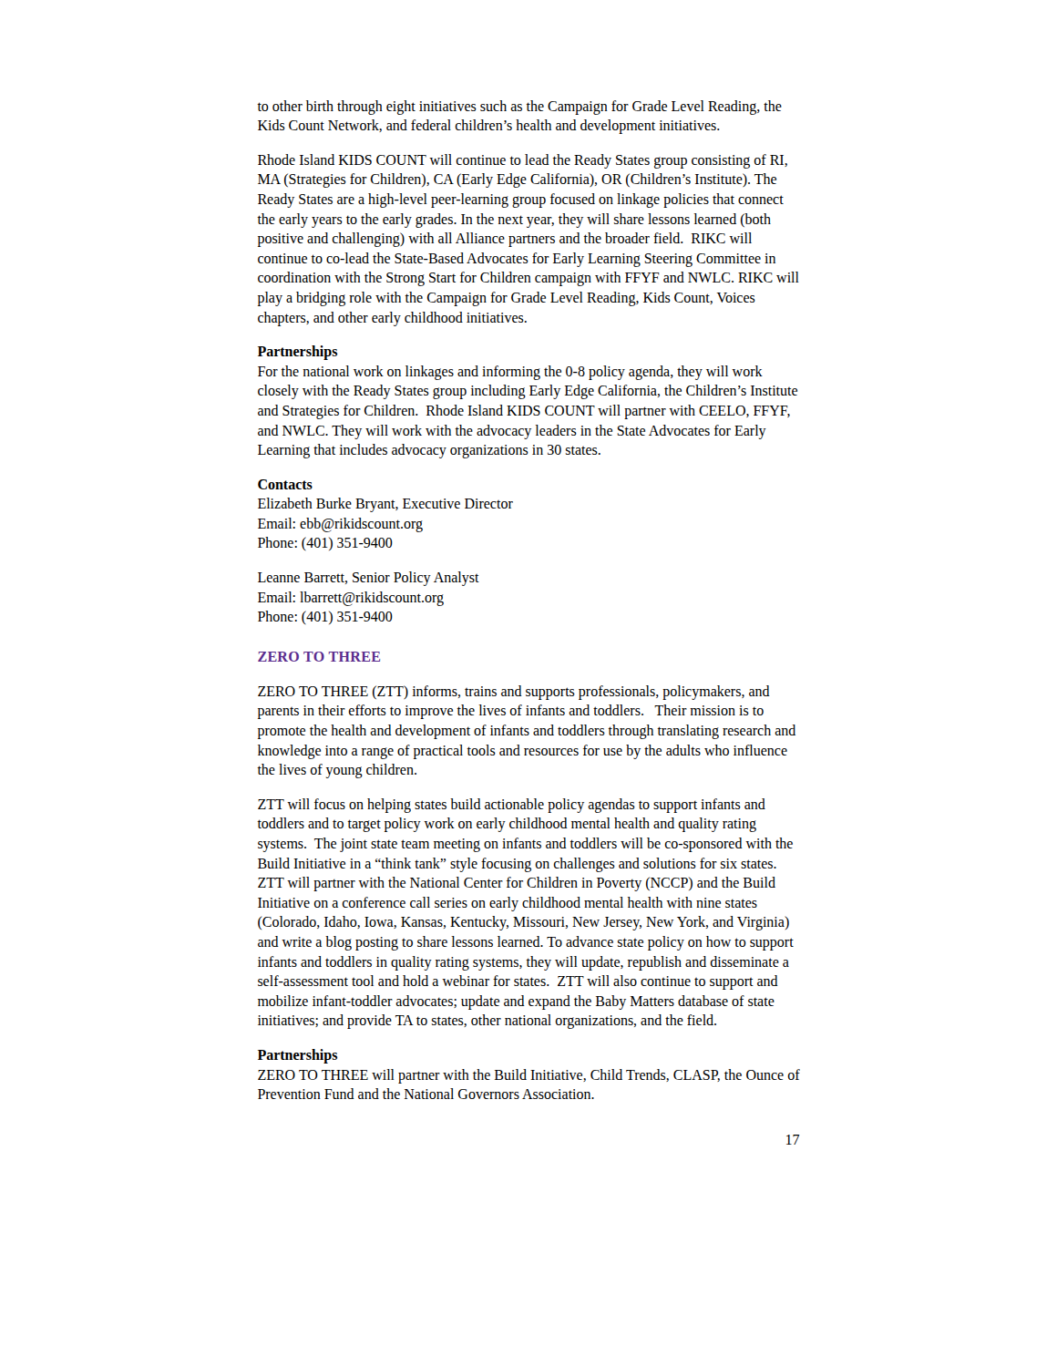to other birth through eight initiatives such as the Campaign for Grade Level Reading, the Kids Count Network, and federal children’s health and development initiatives.
Rhode Island KIDS COUNT will continue to lead the Ready States group consisting of RI, MA (Strategies for Children), CA (Early Edge California), OR (Children’s Institute). The Ready States are a high-level peer-learning group focused on linkage policies that connect the early years to the early grades. In the next year, they will share lessons learned (both positive and challenging) with all Alliance partners and the broader field. RIKC will continue to co-lead the State-Based Advocates for Early Learning Steering Committee in coordination with the Strong Start for Children campaign with FFYF and NWLC. RIKC will play a bridging role with the Campaign for Grade Level Reading, Kids Count, Voices chapters, and other early childhood initiatives.
Partnerships
For the national work on linkages and informing the 0-8 policy agenda, they will work closely with the Ready States group including Early Edge California, the Children’s Institute and Strategies for Children. Rhode Island KIDS COUNT will partner with CEELO, FFYF, and NWLC. They will work with the advocacy leaders in the State Advocates for Early Learning that includes advocacy organizations in 30 states.
Contacts
Elizabeth Burke Bryant, Executive Director
Email: ebb@rikidscount.org
Phone: (401) 351-9400
Leanne Barrett, Senior Policy Analyst
Email: lbarrett@rikidscount.org
Phone: (401) 351-9400
ZERO TO THREE
ZERO TO THREE (ZTT) informs, trains and supports professionals, policymakers, and parents in their efforts to improve the lives of infants and toddlers. Their mission is to promote the health and development of infants and toddlers through translating research and knowledge into a range of practical tools and resources for use by the adults who influence the lives of young children.
ZTT will focus on helping states build actionable policy agendas to support infants and toddlers and to target policy work on early childhood mental health and quality rating systems. The joint state team meeting on infants and toddlers will be co-sponsored with the Build Initiative in a “think tank” style focusing on challenges and solutions for six states. ZTT will partner with the National Center for Children in Poverty (NCCP) and the Build Initiative on a conference call series on early childhood mental health with nine states (Colorado, Idaho, Iowa, Kansas, Kentucky, Missouri, New Jersey, New York, and Virginia) and write a blog posting to share lessons learned. To advance state policy on how to support infants and toddlers in quality rating systems, they will update, republish and disseminate a self-assessment tool and hold a webinar for states. ZTT will also continue to support and mobilize infant-toddler advocates; update and expand the Baby Matters database of state initiatives; and provide TA to states, other national organizations, and the field.
Partnerships
ZERO TO THREE will partner with the Build Initiative, Child Trends, CLASP, the Ounce of Prevention Fund and the National Governors Association.
17